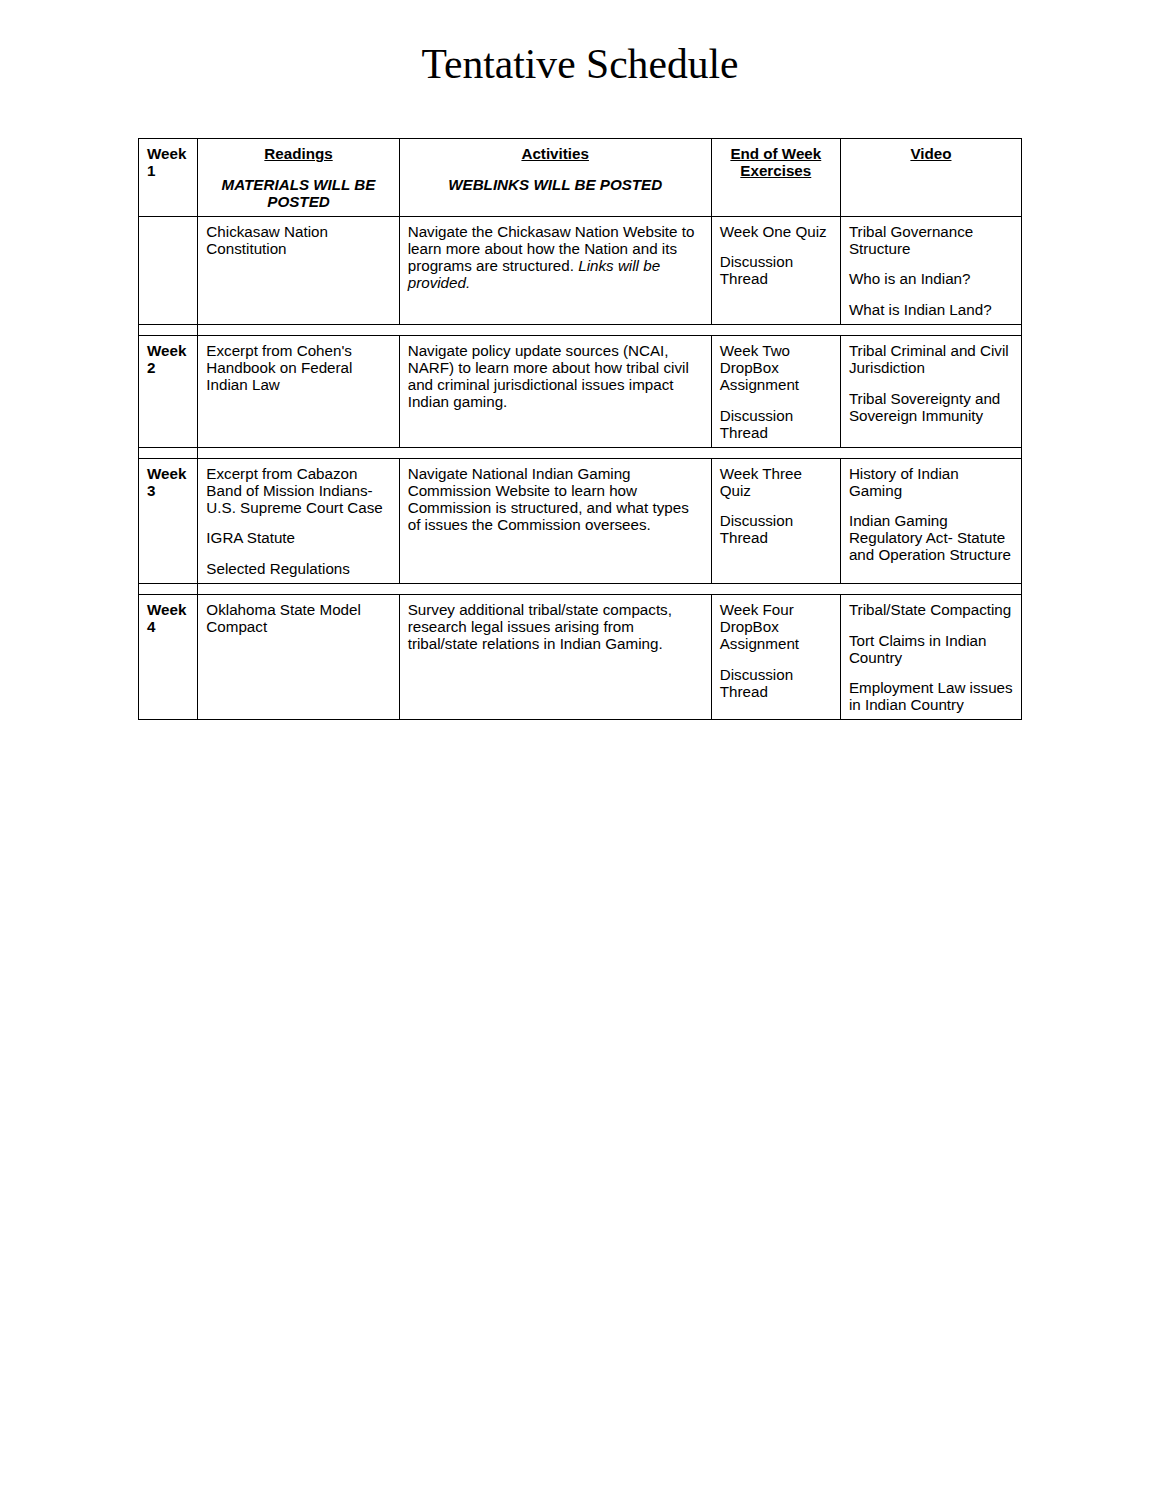Tentative Schedule
| Week 1 | Readings MATERIALS WILL BE POSTED | Activities WEBLINKS WILL BE POSTED | End of Week Exercises | Video |
| | Chickasaw Nation Constitution | Navigate the Chickasaw Nation Website to learn more about how the Nation and its programs are structured. Links will be provided. | Week One Quiz Discussion Thread | Tribal Governance Structure Who is an Indian? What is Indian Land? |
| Week 2 | Excerpt from Cohen's Handbook on Federal Indian Law | Navigate policy update sources (NCAI, NARF) to learn more about how tribal civil and criminal jurisdictional issues impact Indian gaming. | Week Two DropBox Assignment Discussion Thread | Tribal Criminal and Civil Jurisdiction Tribal Sovereignty and Sovereign Immunity |
| Week 3 | Excerpt from Cabazon Band of Mission Indians- U.S. Supreme Court Case IGRA Statute Selected Regulations | Navigate National Indian Gaming Commission Website to learn how Commission is structured, and what types of issues the Commission oversees. | Week Three Quiz Discussion Thread | History of Indian Gaming Indian Gaming Regulatory Act- Statute and Operation Structure |
| Week 4 | Oklahoma State Model Compact | Survey additional tribal/state compacts, research legal issues arising from tribal/state relations in Indian Gaming. | Week Four DropBox Assignment Discussion Thread | Tribal/State Compacting Tort Claims in Indian Country Employment Law issues in Indian Country |